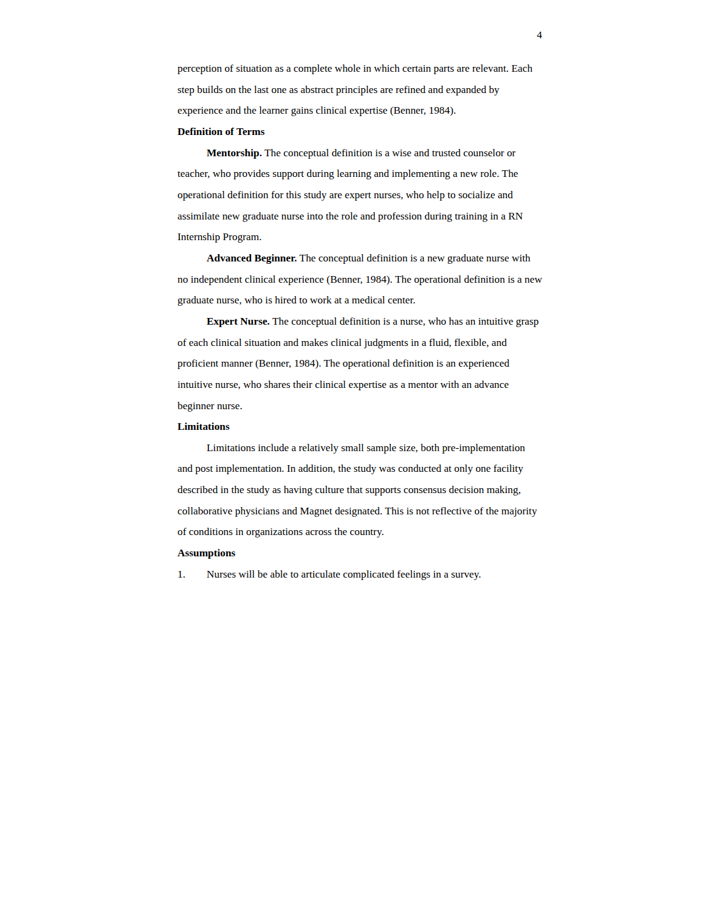4
perception of situation as a complete whole in which certain parts are relevant. Each step builds on the last one as abstract principles are refined and expanded by experience and the learner gains clinical expertise (Benner, 1984).
Definition of Terms
Mentorship. The conceptual definition is a wise and trusted counselor or teacher, who provides support during learning and implementing a new role. The operational definition for this study are expert nurses, who help to socialize and assimilate new graduate nurse into the role and profession during training in a RN Internship Program.
Advanced Beginner. The conceptual definition is a new graduate nurse with no independent clinical experience (Benner, 1984). The operational definition is a new graduate nurse, who is hired to work at a medical center.
Expert Nurse. The conceptual definition is a nurse, who has an intuitive grasp of each clinical situation and makes clinical judgments in a fluid, flexible, and proficient manner (Benner, 1984). The operational definition is an experienced intuitive nurse, who shares their clinical expertise as a mentor with an advance beginner nurse.
Limitations
Limitations include a relatively small sample size, both pre-implementation and post implementation. In addition, the study was conducted at only one facility described in the study as having culture that supports consensus decision making, collaborative physicians and Magnet designated. This is not reflective of the majority of conditions in organizations across the country.
Assumptions
Nurses will be able to articulate complicated feelings in a survey.